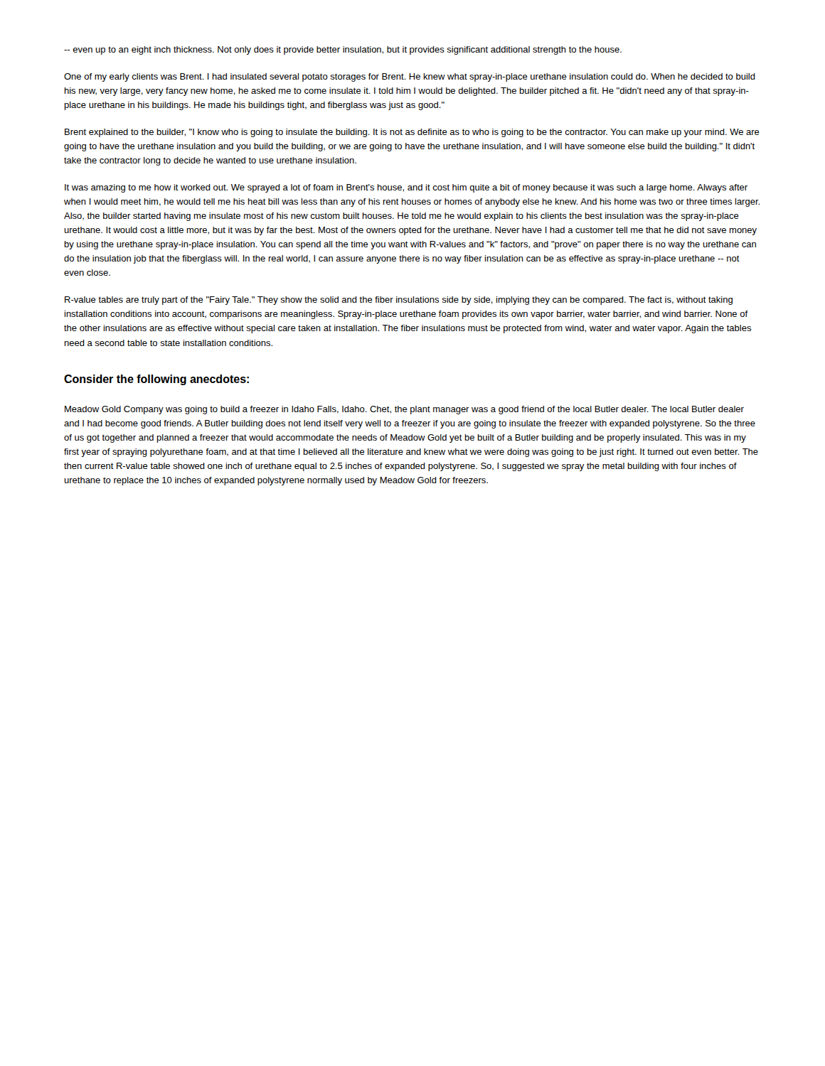-- even up to an eight inch thickness. Not only does it provide better insulation, but it provides significant additional strength to the house.
One of my early clients was Brent. I had insulated several potato storages for Brent. He knew what spray-in-place urethane insulation could do. When he decided to build his new, very large, very fancy new home, he asked me to come insulate it. I told him I would be delighted. The builder pitched a fit. He "didn't need any of that spray-in-place urethane in his buildings. He made his buildings tight, and fiberglass was just as good."
Brent explained to the builder, "I know who is going to insulate the building. It is not as definite as to who is going to be the contractor. You can make up your mind. We are going to have the urethane insulation and you build the building, or we are going to have the urethane insulation, and I will have someone else build the building." It didn't take the contractor long to decide he wanted to use urethane insulation.
It was amazing to me how it worked out. We sprayed a lot of foam in Brent's house, and it cost him quite a bit of money because it was such a large home. Always after when I would meet him, he would tell me his heat bill was less than any of his rent houses or homes of anybody else he knew. And his home was two or three times larger. Also, the builder started having me insulate most of his new custom built houses. He told me he would explain to his clients the best insulation was the spray-in-place urethane. It would cost a little more, but it was by far the best. Most of the owners opted for the urethane. Never have I had a customer tell me that he did not save money by using the urethane spray-in-place insulation. You can spend all the time you want with R-values and "k" factors, and "prove" on paper there is no way the urethane can do the insulation job that the fiberglass will. In the real world, I can assure anyone there is no way fiber insulation can be as effective as spray-in-place urethane -- not even close.
R-value tables are truly part of the "Fairy Tale." They show the solid and the fiber insulations side by side, implying they can be compared. The fact is, without taking installation conditions into account, comparisons are meaningless. Spray-in-place urethane foam provides its own vapor barrier, water barrier, and wind barrier. None of the other insulations are as effective without special care taken at installation. The fiber insulations must be protected from wind, water and water vapor. Again the tables need a second table to state installation conditions.
Consider the following anecdotes:
Meadow Gold Company was going to build a freezer in Idaho Falls, Idaho. Chet, the plant manager was a good friend of the local Butler dealer. The local Butler dealer and I had become good friends. A Butler building does not lend itself very well to a freezer if you are going to insulate the freezer with expanded polystyrene. So the three of us got together and planned a freezer that would accommodate the needs of Meadow Gold yet be built of a Butler building and be properly insulated. This was in my first year of spraying polyurethane foam, and at that time I believed all the literature and knew what we were doing was going to be just right. It turned out even better. The then current R-value table showed one inch of urethane equal to 2.5 inches of expanded polystyrene. So, I suggested we spray the metal building with four inches of urethane to replace the 10 inches of expanded polystyrene normally used by Meadow Gold for freezers.